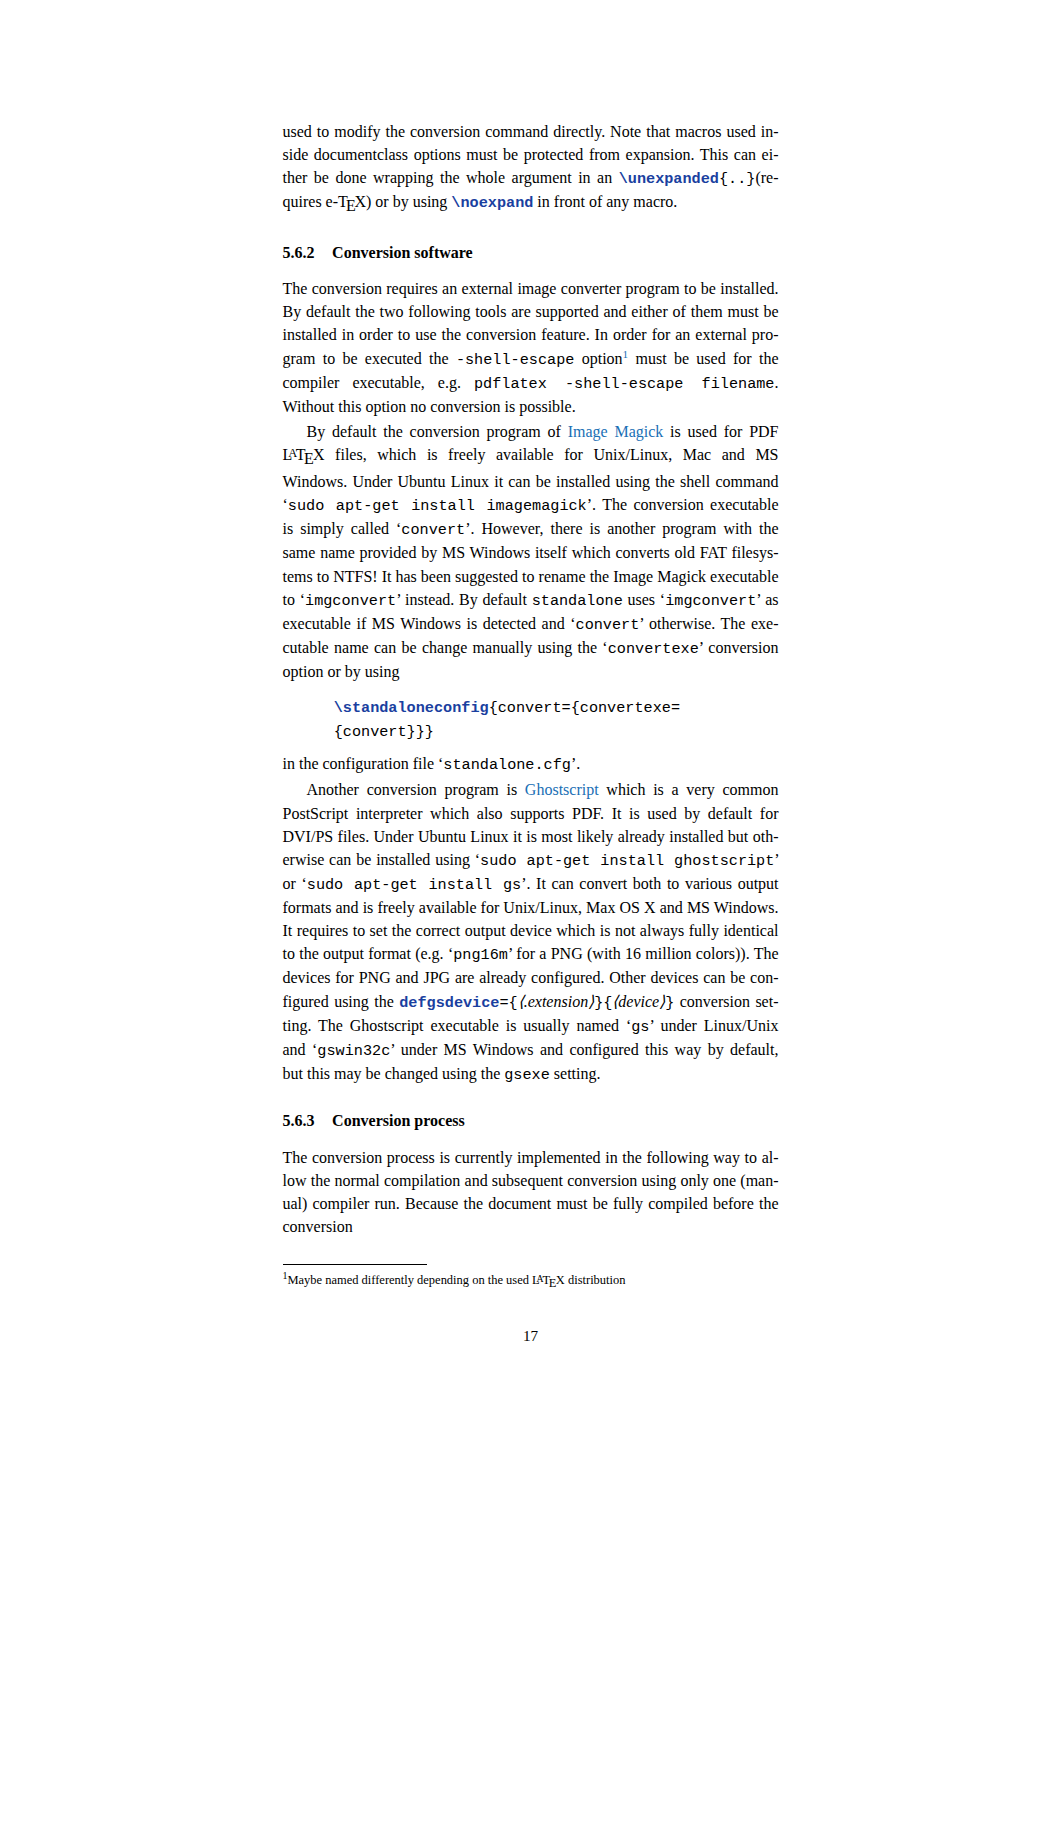used to modify the conversion command directly. Note that macros used inside documentclass options must be protected from expansion. This can either be done wrapping the whole argument in an \unexpanded{..}(requires e-Te X) or by using \noexpand in front of any macro.
5.6.2 Conversion software
The conversion requires an external image converter program to be installed. By default the two following tools are supported and either of them must be installed in order to use the conversion feature. In order for an external program to be executed the -shell-escape option1 must be used for the compiler executable, e.g. pdflatex -shell-escape filename. Without this option no conversion is possible.
By default the conversion program of Image Magick is used for PDF La Te X files, which is freely available for Unix/Linux, Mac and MS Windows. Under Ubuntu Linux it can be installed using the shell command ‘sudo apt-get install imagemagick’. The conversion executable is simply called ‘convert’. However, there is another program with the same name provided by MS Windows itself which converts old FAT filesystems to NTFS! It has been suggested to rename the Image Magick executable to ‘imgconvert’ instead. By default standalone uses ‘imgconvert’ as executable if MS Windows is detected and ‘convert’ otherwise. The executable name can be change manually using the ‘convertexe’ conversion option or by using
\standaloneconfig{convert={convertexe={convert}}}
in the configuration file ‘standalone.cfg’.
Another conversion program is Ghostscript which is a very common PostScript interpreter which also supports PDF. It is used by default for DVI/PS files. Under Ubuntu Linux it is most likely already installed but otherwise can be installed using ‘sudo apt-get install ghostscript’ or ‘sudo apt-get install gs’. It can convert both to various output formats and is freely available for Unix/Linux, Max OS X and MS Windows. It requires to set the correct output device which is not always fully identical to the output format (e.g. ‘png16m’ for a PNG (with 16 million colors)). The devices for PNG and JPG are already configured. Other devices can be configured using the defgsdevice={⟨.extension⟩}{⟨device⟩} conversion setting. The Ghostscript executable is usually named ‘gs’ under Linux/Unix and ‘gswin32c’ under MS Windows and configured this way by default, but this may be changed using the gsexe setting.
5.6.3 Conversion process
The conversion process is currently implemented in the following way to allow the normal compilation and subsequent conversion using only one (manual) compiler run. Because the document must be fully compiled before the conversion
1Maybe named differently depending on the used La Te X distribution
17